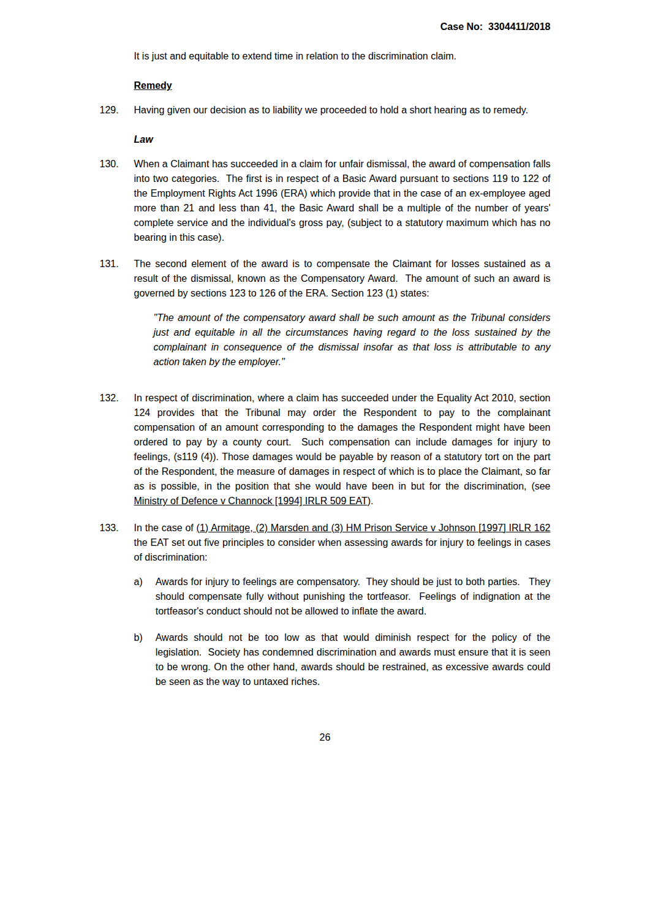Case No: 3304411/2018
It is just and equitable to extend time in relation to the discrimination claim.
Remedy
129. Having given our decision as to liability we proceeded to hold a short hearing as to remedy.
Law
130. When a Claimant has succeeded in a claim for unfair dismissal, the award of compensation falls into two categories. The first is in respect of a Basic Award pursuant to sections 119 to 122 of the Employment Rights Act 1996 (ERA) which provide that in the case of an ex-employee aged more than 21 and less than 41, the Basic Award shall be a multiple of the number of years' complete service and the individual's gross pay, (subject to a statutory maximum which has no bearing in this case).
131. The second element of the award is to compensate the Claimant for losses sustained as a result of the dismissal, known as the Compensatory Award. The amount of such an award is governed by sections 123 to 126 of the ERA. Section 123 (1) states:
"The amount of the compensatory award shall be such amount as the Tribunal considers just and equitable in all the circumstances having regard to the loss sustained by the complainant in consequence of the dismissal insofar as that loss is attributable to any action taken by the employer."
132. In respect of discrimination, where a claim has succeeded under the Equality Act 2010, section 124 provides that the Tribunal may order the Respondent to pay to the complainant compensation of an amount corresponding to the damages the Respondent might have been ordered to pay by a county court. Such compensation can include damages for injury to feelings, (s119 (4)). Those damages would be payable by reason of a statutory tort on the part of the Respondent, the measure of damages in respect of which is to place the Claimant, so far as is possible, in the position that she would have been in but for the discrimination, (see Ministry of Defence v Channock [1994] IRLR 509 EAT).
133. In the case of (1) Armitage, (2) Marsden and (3) HM Prison Service v Johnson [1997] IRLR 162 the EAT set out five principles to consider when assessing awards for injury to feelings in cases of discrimination:
a) Awards for injury to feelings are compensatory. They should be just to both parties. They should compensate fully without punishing the tortfeasor. Feelings of indignation at the tortfeasor's conduct should not be allowed to inflate the award.
b) Awards should not be too low as that would diminish respect for the policy of the legislation. Society has condemned discrimination and awards must ensure that it is seen to be wrong. On the other hand, awards should be restrained, as excessive awards could be seen as the way to untaxed riches.
26